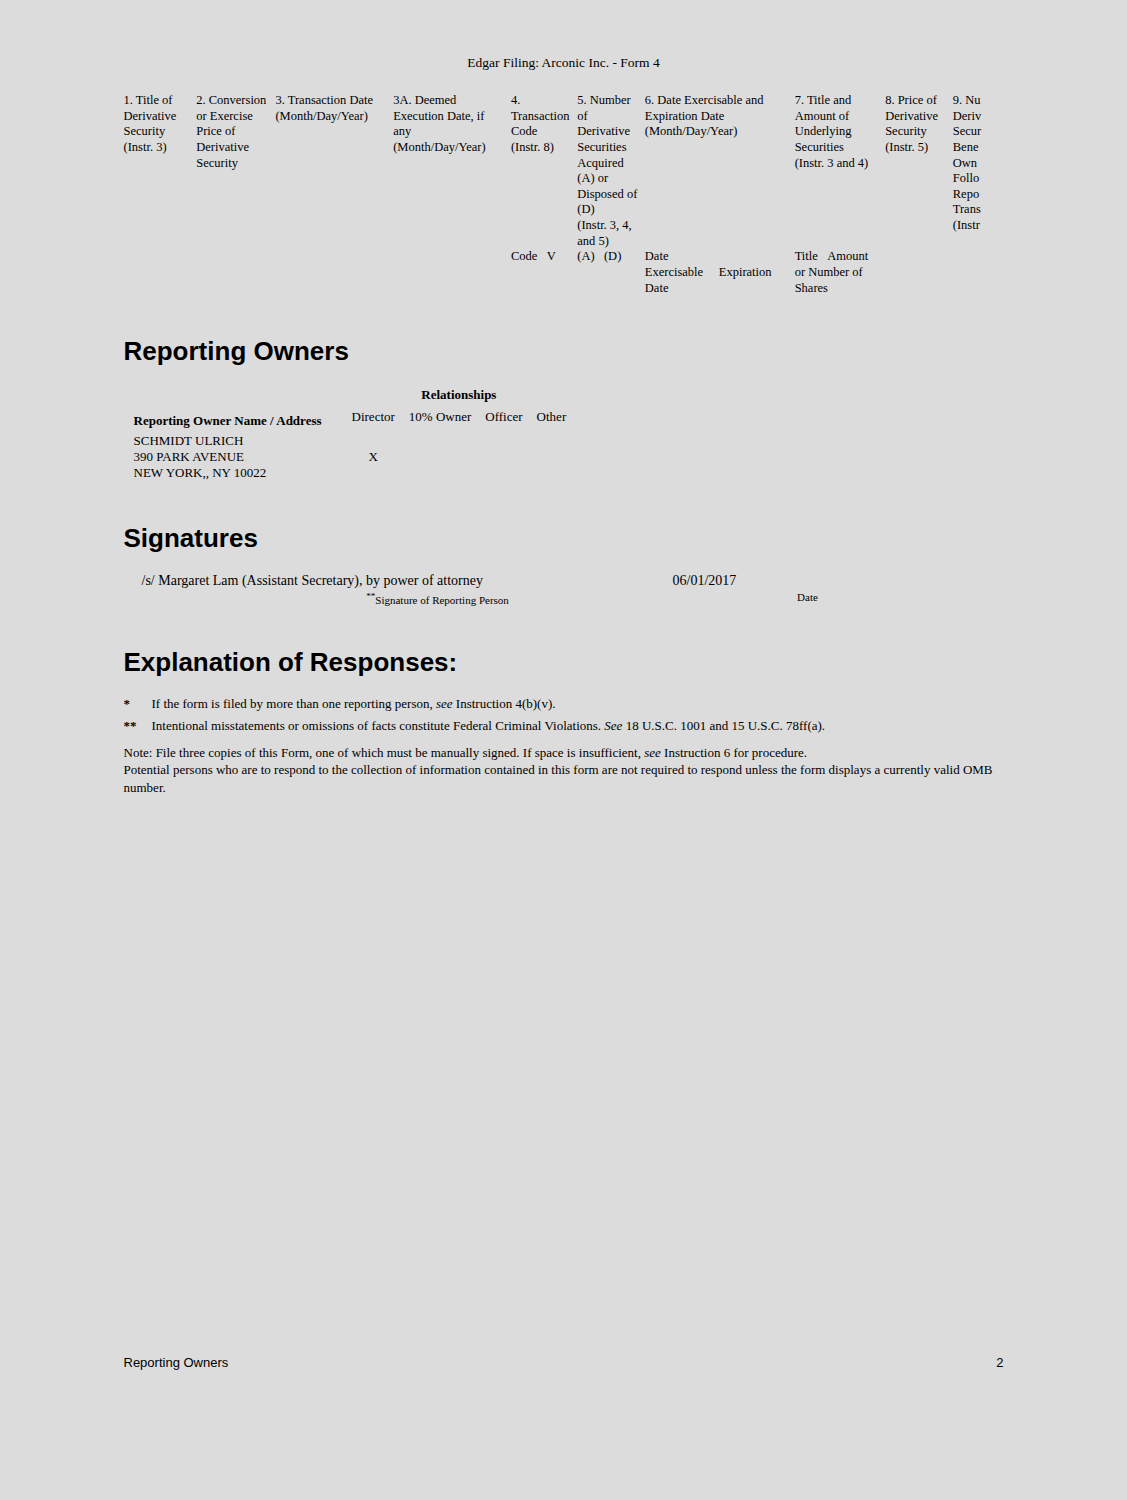Edgar Filing: Arconic Inc. - Form 4
| 1. Title of Derivative Security (Instr. 3) | 2. Conversion or Exercise Price of Derivative Security | 3. Transaction Date (Month/Day/Year) | 3A. Deemed Execution Date, if any (Month/Day/Year) | 4. Transaction Code (Instr. 8) | 5. Number of Derivative Securities Acquired (A) or Disposed of (D) (Instr. 3, 4, and 5) | 6. Date Exercisable and Expiration Date (Month/Day/Year) | 7. Title and Amount of Underlying Securities (Instr. 3 and 4) | 8. Price of Derivative Security (Instr. 5) | 9. Nu Deriv Secur Bene Own Follo Repo Trans (Instr |
| | | | | Code V | (A) (D) | Date Exercisable Expiration Date | Title Amount or Number of Shares | | |
Reporting Owners
| Reporting Owner Name / Address | Relationships |
| Director | 10% Owner | Officer | Other |
| SCHMIDT ULRICH 390 PARK AVENUE NEW YORK,, NY 10022 | X | | | |
Signatures
| /s/ Margaret Lam (Assistant Secretary), by power of attorney | 06/01/2017 |
| ** Signature of Reporting Person | Date |
Explanation of Responses:
*
If the form is filed by more than one reporting person, see Instruction 4(b)(v).
**
Intentional misstatements or omissions of facts constitute Federal Criminal Violations. See 18 U.S.C. 1001 and 15 U.S.C. 78ff(a).
Note: File three copies of this Form, one of which must be manually signed. If space is insufficient, see Instruction 6 for procedure.
Potential persons who are to respond to the collection of information contained in this form are not required to respond unless the form displays a currently valid OMB number.
Reporting Owners 2